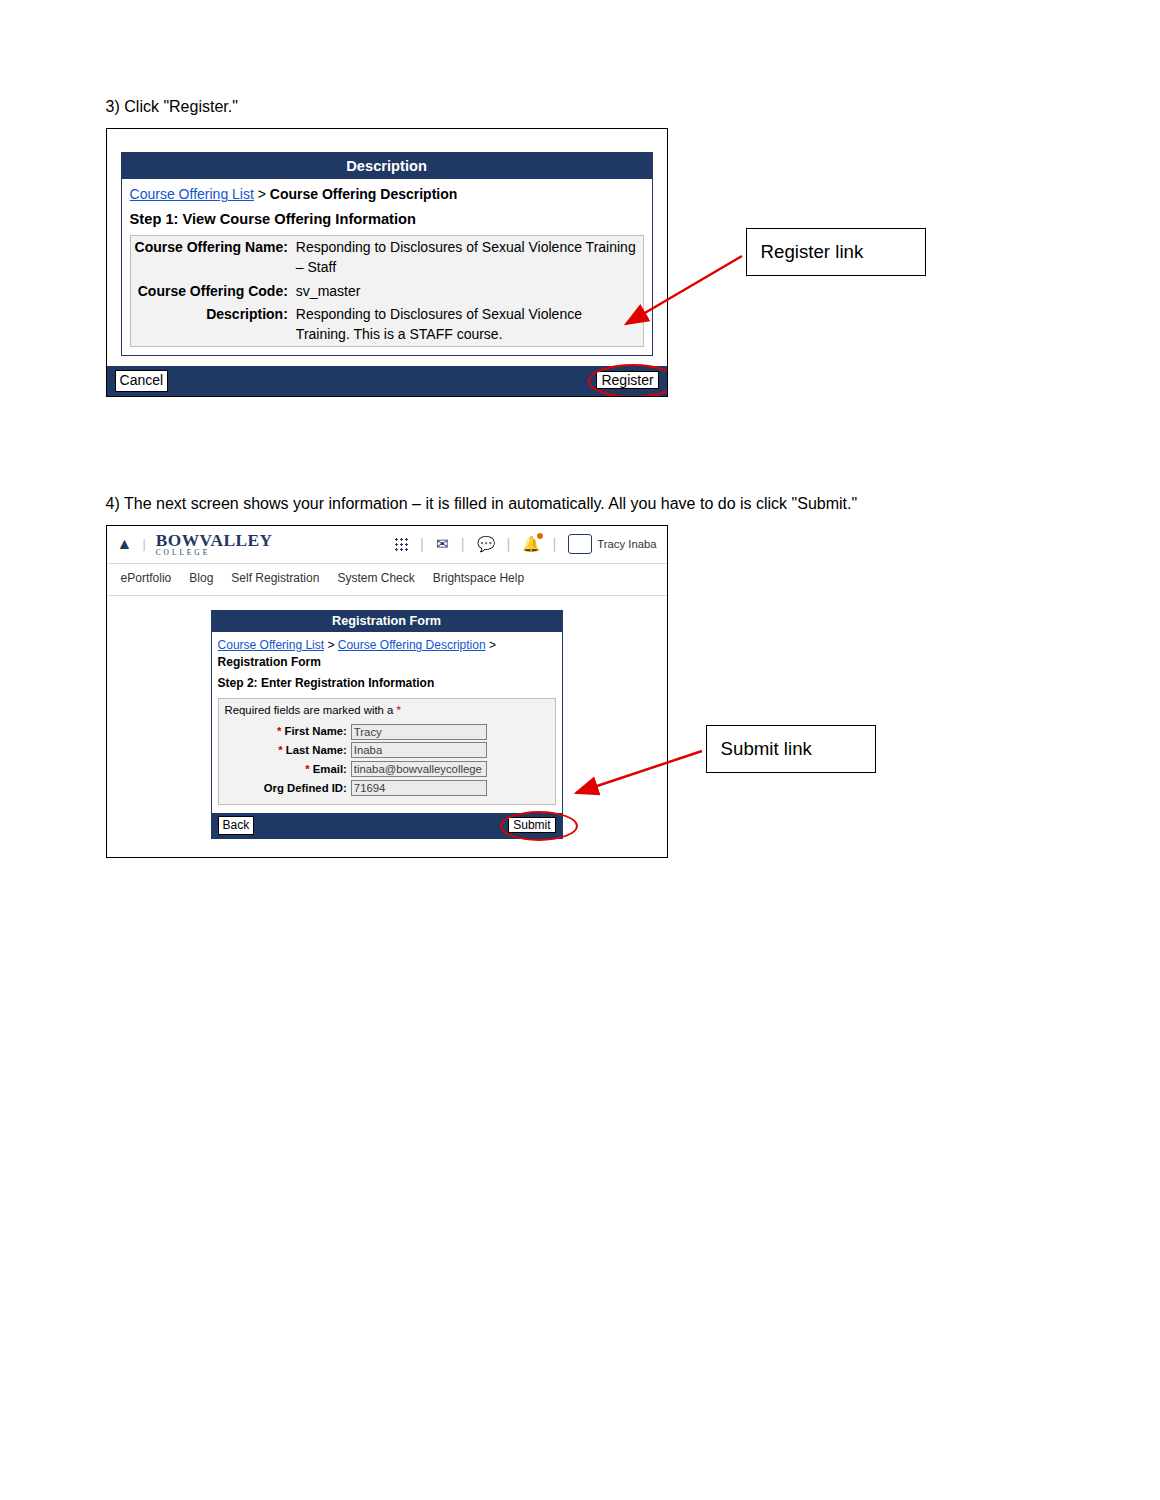3) Click "Register."
Description
Course Offering List > Course Offering Description
Step 1: View Course Offering Information
| Course Offering Name: | Responding to Disclosures of Sexual Violence Training – Staff |
| Course Offering Code: | sv_master |
| Description: | Responding to Disclosures of Sexual Violence Training. This is a STAFF course. |
Cancel Register
Register link
4) The next screen shows your information – it is filled in automatically. All you have to do is click "Submit."
▲ | BOWVALLEYCOLLEGE
| ✉ | 💬 | 🔔 | Tracy Inaba
ePortfolio Blog Self Registration System Check Brightspace Help
Registration Form
Course Offering List > Course Offering Description > Registration Form
Step 2: Enter Registration Information
Required fields are marked with a *
| * First Name: | |
| * Last Name: | |
| * Email: | |
| Org Defined ID: | |
Back Submit
Submit link